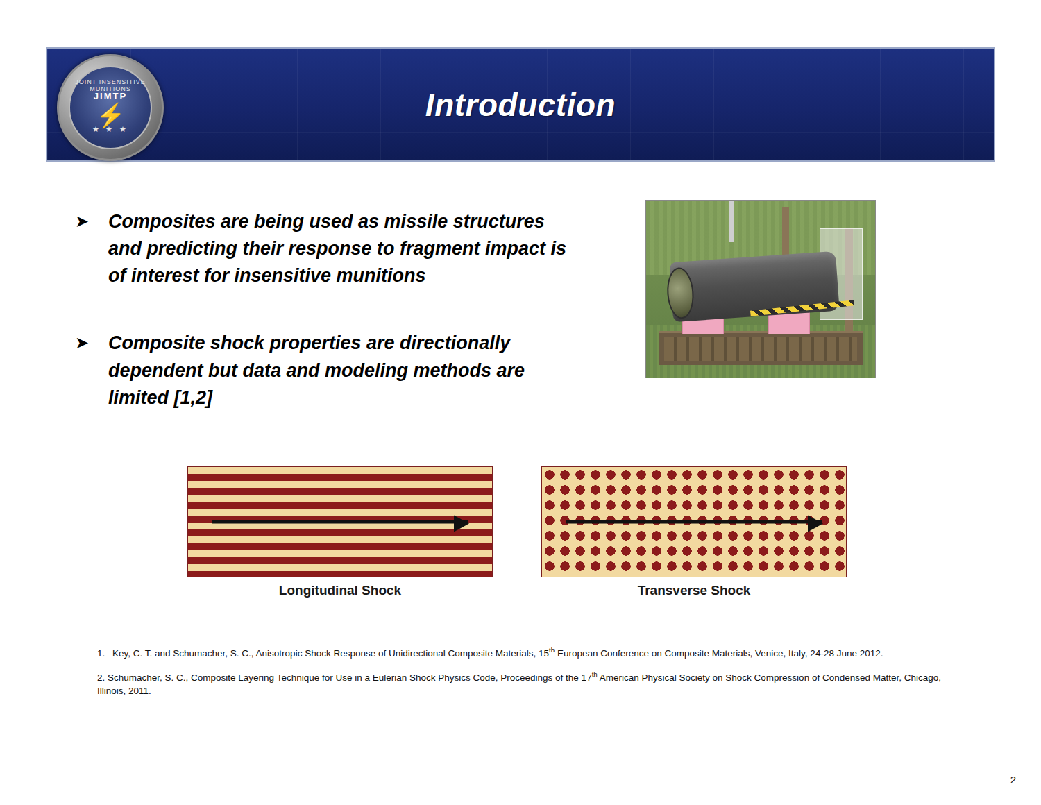Introduction
JOINT INSENSITIVE MUNITIONS
JIMTP
⚡
★ ★ ★
Composites are being used as missile structures and predicting their response to fragment impact is of interest for insensitive munitions
Composite shock properties are directionally dependent but data and modeling methods are limited [1,2]
Longitudinal Shock
Transverse Shock
1. Key, C. T. and Schumacher, S. C., Anisotropic Shock Response of Unidirectional Composite Materials, 15th European Conference on Composite Materials, Venice, Italy, 24-28 June 2012.
2. Schumacher, S. C., Composite Layering Technique for Use in a Eulerian Shock Physics Code, Proceedings of the 17th American Physical Society on Shock Compression of Condensed Matter, Chicago, Illinois, 2011.
2